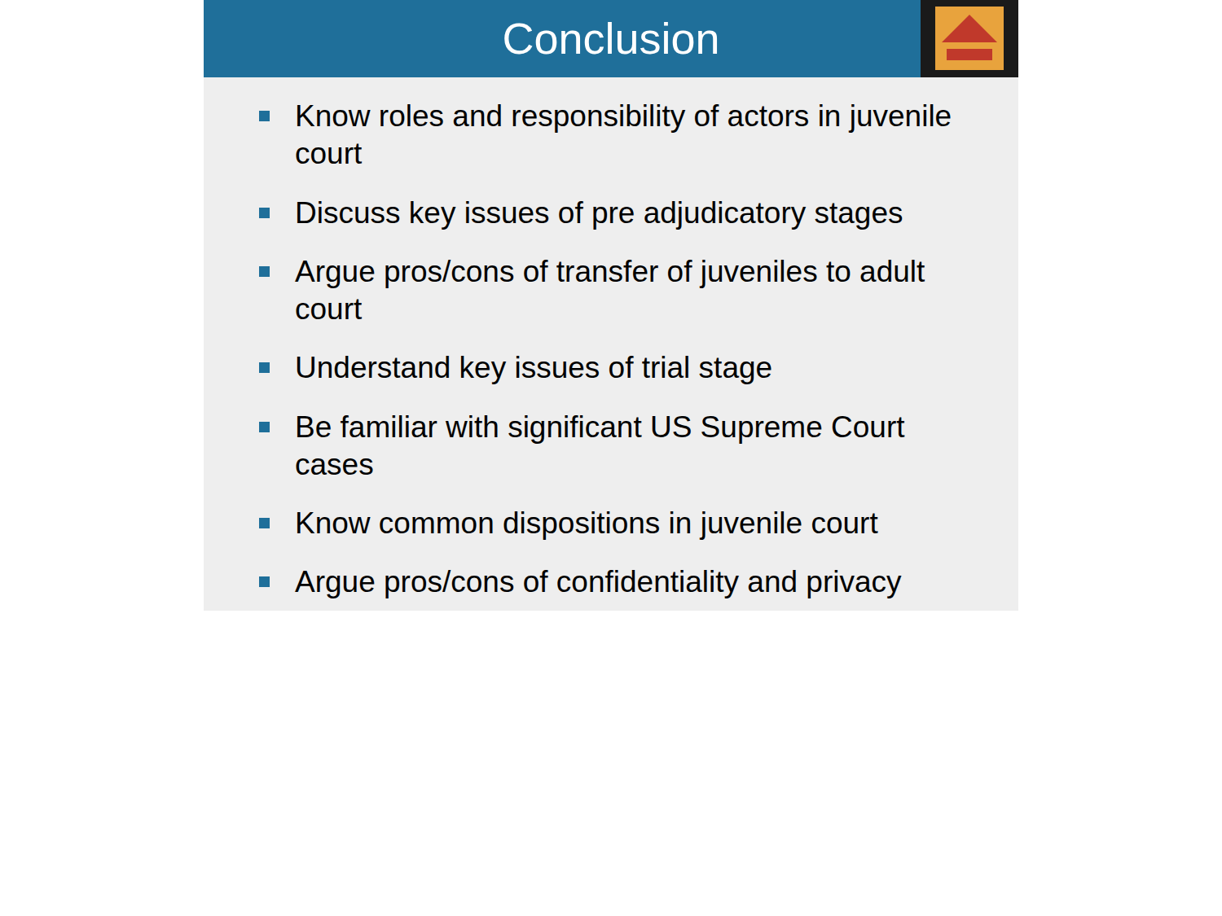Conclusion
Know roles and responsibility of actors in juvenile court
Discuss key issues of pre adjudicatory stages
Argue pros/cons of transfer of juveniles to adult court
Understand key issues of trial stage
Be familiar with significant US Supreme Court cases
Know common dispositions in juvenile court
Argue pros/cons of confidentiality and privacy